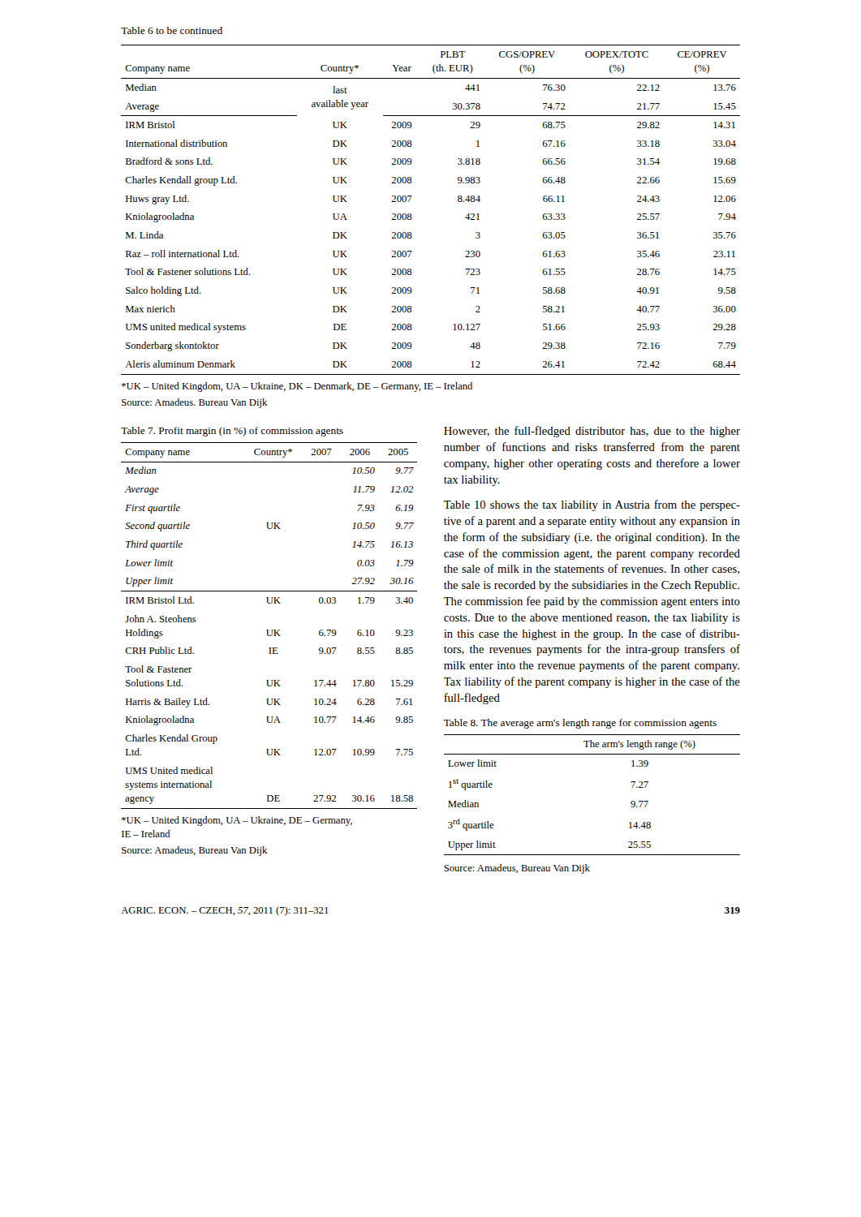Table 6 to be continued
| Company name | Country* | Year | PLBT (th. EUR) | CGS/OPREV (%) | OOPEX/TOTC (%) | CE/OPREV (%) |
| --- | --- | --- | --- | --- | --- | --- |
| Median | last available year | | 441 | 76.30 | 22.12 | 13.76 |
| Average | | 30.378 | 74.72 | 21.77 | 15.45 |
| IRM Bristol | UK | 2009 | 29 | 68.75 | 29.82 | 14.31 |
| International distribution | DK | 2008 | 1 | 67.16 | 33.18 | 33.04 |
| Bradford & sons Ltd. | UK | 2009 | 3.818 | 66.56 | 31.54 | 19.68 |
| Charles Kendall group Ltd. | UK | 2008 | 9.983 | 66.48 | 22.66 | 15.69 |
| Huws gray Ltd. | UK | 2007 | 8.484 | 66.11 | 24.43 | 12.06 |
| Kniolagrooladna | UA | 2008 | 421 | 63.33 | 25.57 | 7.94 |
| M. Linda | DK | 2008 | 3 | 63.05 | 36.51 | 35.76 |
| Raz – roll international Ltd. | UK | 2007 | 230 | 61.63 | 35.46 | 23.11 |
| Tool & Fastener solutions Ltd. | UK | 2008 | 723 | 61.55 | 28.76 | 14.75 |
| Salco holding Ltd. | UK | 2009 | 71 | 58.68 | 40.91 | 9.58 |
| Max nierich | DK | 2008 | 2 | 58.21 | 40.77 | 36.00 |
| UMS united medical systems | DE | 2008 | 10.127 | 51.66 | 25.93 | 29.28 |
| Sonderbarg skontoktor | DK | 2009 | 48 | 29.38 | 72.16 | 7.79 |
| Aleris aluminum Denmark | DK | 2008 | 12 | 26.41 | 72.42 | 68.44 |
*UK – United Kingdom, UA – Ukraine, DK – Denmark, DE – Germany, IE – Ireland
Source: Amadeus. Bureau Van Dijk
Table 7. Profit margin (in %) of commission agents
| Company name | Country* | 2007 | 2006 | 2005 |
| --- | --- | --- | --- | --- |
| Median | | | 10.50 | 9.77 |
| Average | | | 11.79 | 12.02 |
| First quartile | | | 7.93 | 6.19 |
| Second quartile | UK | | 10.50 | 9.77 |
| Third quartile | | | 14.75 | 16.13 |
| Lower limit | | | 0.03 | 1.79 |
| Upper limit | | | 27.92 | 30.16 |
| IRM Bristol Ltd. | UK | 0.03 | 1.79 | 3.40 |
| John A. Steohens Holdings | UK | 6.79 | 6.10 | 9.23 |
| CRH Public Ltd. | IE | 9.07 | 8.55 | 8.85 |
| Tool & Fastener Solutions Ltd. | UK | 17.44 | 17.80 | 15.29 |
| Harris & Bailey Ltd. | UK | 10.24 | 6.28 | 7.61 |
| Kniolagrooladna | UA | 10.77 | 14.46 | 9.85 |
| Charles Kendal Group Ltd. | UK | 12.07 | 10.99 | 7.75 |
| UMS United medical systems international agency | DE | 27.92 | 30.16 | 18.58 |
*UK – United Kingdom, UA – Ukraine, DE – Germany,
IE – Ireland
Source: Amadeus, Bureau Van Dijk
However, the full-fledged distributor has, due to the higher number of functions and risks transferred from the parent company, higher other operating costs and therefore a lower tax liability.
Table 10 shows the tax liability in Austria from the perspective of a parent and a separate entity without any expansion in the form of the subsidiary (i.e. the original condition). In the case of the commission agent, the parent company recorded the sale of milk in the statements of revenues. In other cases, the sale is recorded by the subsidiaries in the Czech Republic. The commission fee paid by the commission agent enters into costs. Due to the above mentioned reason, the tax liability is in this case the highest in the group. In the case of distributors, the revenues payments for the intra-group transfers of milk enter into the revenue payments of the parent company. Tax liability of the parent company is higher in the case of the full-fledged
Table 8. The average arm's length range for commission agents
| | The arm's length range (%) |
| --- | --- |
| Lower limit | 1.39 |
| 1 st quartile | 7.27 |
| Median | 9.77 |
| 3 rd quartile | 14.48 |
| Upper limit | 25.55 |
Source: Amadeus, Bureau Van Dijk
AGRIC. ECON. – CZECH, 57, 2011 (7): 311–321
319